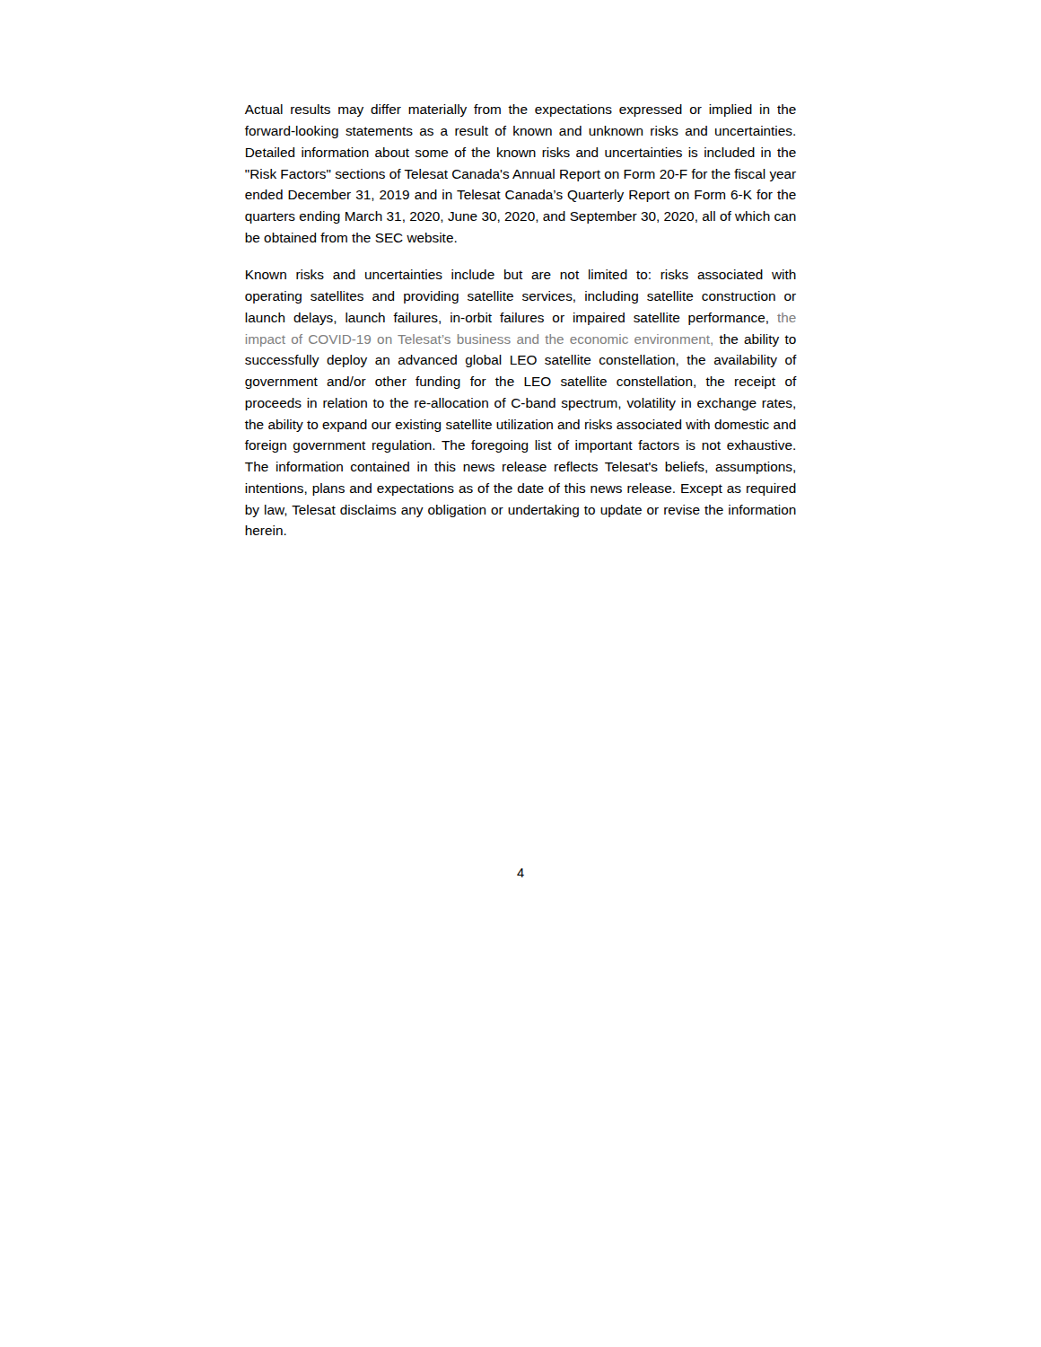Actual results may differ materially from the expectations expressed or implied in the forward-looking statements as a result of known and unknown risks and uncertainties. Detailed information about some of the known risks and uncertainties is included in the "Risk Factors" sections of Telesat Canada's Annual Report on Form 20-F for the fiscal year ended December 31, 2019 and in Telesat Canada’s Quarterly Report on Form 6-K for the quarters ending March 31, 2020, June 30, 2020, and September 30, 2020, all of which can be obtained from the SEC website.
Known risks and uncertainties include but are not limited to: risks associated with operating satellites and providing satellite services, including satellite construction or launch delays, launch failures, in-orbit failures or impaired satellite performance, the impact of COVID-19 on Telesat’s business and the economic environment, the ability to successfully deploy an advanced global LEO satellite constellation, the availability of government and/or other funding for the LEO satellite constellation, the receipt of proceeds in relation to the re-allocation of C-band spectrum, volatility in exchange rates, the ability to expand our existing satellite utilization and risks associated with domestic and foreign government regulation. The foregoing list of important factors is not exhaustive. The information contained in this news release reflects Telesat's beliefs, assumptions, intentions, plans and expectations as of the date of this news release. Except as required by law, Telesat disclaims any obligation or undertaking to update or revise the information herein.
4